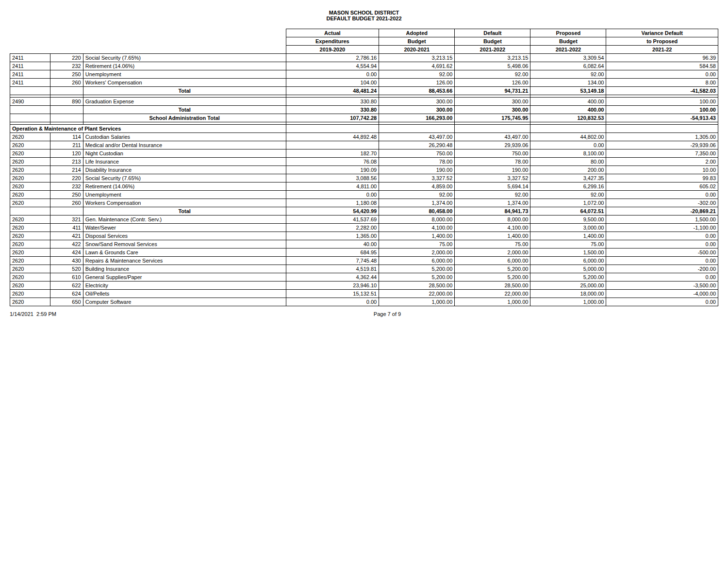MASON SCHOOL DISTRICT
DEFAULT BUDGET 2021-2022
| | | | Actual | Adopted | Default | Proposed | Variance Default |
| | | | Expenditures | Budget | Budget | Budget | to Proposed |
| | | | 2019-2020 | 2020-2021 | 2021-2022 | 2021-2022 | 2021-22 |
| 2411 | 220 | Social Security (7.65%) | 2,786.16 | 3,213.15 | 3,213.15 | 3,309.54 | 96.39 |
| 2411 | 232 | Retirement (14.06%) | 4,554.94 | 4,691.62 | 5,498.06 | 6,082.64 | 584.58 |
| 2411 | 250 | Unemployment | 0.00 | 92.00 | 92.00 | 92.00 | 0.00 |
| 2411 | 260 | Workers' Compensation | 104.00 | 126.00 | 126.00 | 134.00 | 8.00 |
| | | Total | 48,481.24 | 88,453.66 | 94,731.21 | 53,149.18 | -41,582.03 |
| 2490 | 890 | Graduation Expense | 330.80 | 300.00 | 300.00 | 400.00 | 100.00 |
| | | Total | 330.80 | 300.00 | 300.00 | 400.00 | 100.00 |
| | | School Administration Total | 107,742.28 | 166,293.00 | 175,745.95 | 120,832.53 | -54,913.43 |
| Operation & Maintenance of Plant Services | | | | | |
| 2620 | 114 | Custodian Salaries | 44,892.48 | 43,497.00 | 43,497.00 | 44,802.00 | 1,305.00 |
| 2620 | 211 | Medical and/or Dental Insurance | | 26,290.48 | 29,939.06 | 0.00 | -29,939.06 |
| 2620 | 120 | Night Custodian | 182.70 | 750.00 | 750.00 | 8,100.00 | 7,350.00 |
| 2620 | 213 | Life Insurance | 76.08 | 78.00 | 78.00 | 80.00 | 2.00 |
| 2620 | 214 | Disability Insurance | 190.09 | 190.00 | 190.00 | 200.00 | 10.00 |
| 2620 | 220 | Social Security (7.65%) | 3,088.56 | 3,327.52 | 3,327.52 | 3,427.35 | 99.83 |
| 2620 | 232 | Retirement (14.06%) | 4,811.00 | 4,859.00 | 5,694.14 | 6,299.16 | 605.02 |
| 2620 | 250 | Unemployment | 0.00 | 92.00 | 92.00 | 92.00 | 0.00 |
| 2620 | 260 | Workers Compensation | 1,180.08 | 1,374.00 | 1,374.00 | 1,072.00 | -302.00 |
| | | Total | 54,420.99 | 80,458.00 | 84,941.73 | 64,072.51 | -20,869.21 |
| 2620 | 321 | Gen. Maintenance (Contr. Serv.) | 41,537.69 | 8,000.00 | 8,000.00 | 9,500.00 | 1,500.00 |
| 2620 | 411 | Water/Sewer | 2,282.00 | 4,100.00 | 4,100.00 | 3,000.00 | -1,100.00 |
| 2620 | 421 | Disposal Services | 1,365.00 | 1,400.00 | 1,400.00 | 1,400.00 | 0.00 |
| 2620 | 422 | Snow/Sand Removal Services | 40.00 | 75.00 | 75.00 | 75.00 | 0.00 |
| 2620 | 424 | Lawn & Grounds Care | 684.95 | 2,000.00 | 2,000.00 | 1,500.00 | -500.00 |
| 2620 | 430 | Repairs & Maintenance Services | 7,745.48 | 6,000.00 | 6,000.00 | 6,000.00 | 0.00 |
| 2620 | 520 | Building Insurance | 4,519.81 | 5,200.00 | 5,200.00 | 5,000.00 | -200.00 |
| 2620 | 610 | General Supplies/Paper | 4,362.44 | 5,200.00 | 5,200.00 | 5,200.00 | 0.00 |
| 2620 | 622 | Electricity | 23,946.10 | 28,500.00 | 28,500.00 | 25,000.00 | -3,500.00 |
| 2620 | 624 | Oil/Pellets | 15,132.51 | 22,000.00 | 22,000.00 | 18,000.00 | -4,000.00 |
| 2620 | 650 | Computer Software | 0.00 | 1,000.00 | 1,000.00 | 1,000.00 | 0.00 |
1/14/2021 2:59 PM Page 7 of 9